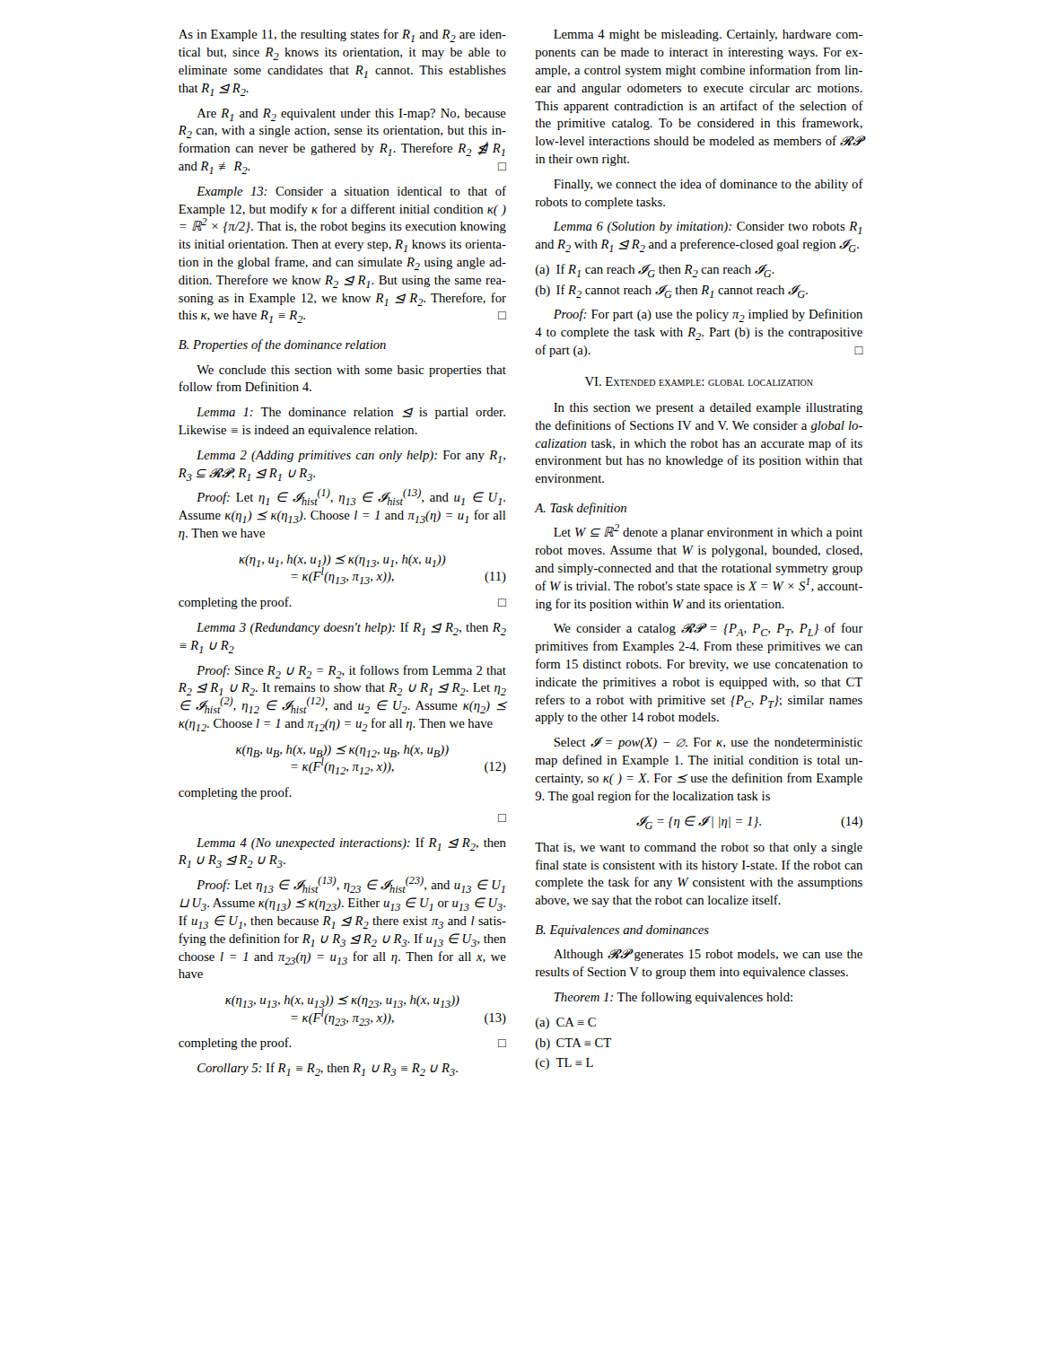As in Example 11, the resulting states for R1 and R2 are identical but, since R2 knows its orientation, it may be able to eliminate some candidates that R1 cannot. This establishes that R1 ⊴ R2.
Are R1 and R2 equivalent under this I-map? No, because R2 can, with a single action, sense its orientation, but this information can never be gathered by R1. Therefore R2 ⋬ R1 and R1 ≢ R2. □
Example 13: Consider a situation identical to that of Example 12, but modify κ for a different initial condition κ( ) = ℝ2 × {π/2}. That is, the robot begins its execution knowing its initial orientation. Then at every step, R1 knows its orientation in the global frame, and can simulate R2 using angle addition. Therefore we know R2 ⊴ R1. But using the same reasoning as in Example 12, we know R1 ⊴ R2. Therefore, for this κ, we have R1 ≡ R2. □
B. Properties of the dominance relation
We conclude this section with some basic properties that follow from Definition 4.
Lemma 1: The dominance relation ⊴ is partial order. Likewise ≡ is indeed an equivalence relation.
Lemma 2 (Adding primitives can only help): For any R1, R3 ⊆ 𝓡𝓟, R1 ⊴ R1 ∪ R3.
Proof: Let η1 ∈ 𝓘hist(1), η13 ∈ 𝓘hist(13), and u1 ∈ U1. Assume κ(η1) ⪯ κ(η13). Choose l = 1 and π13(η) = u1 for all η. Then we have
κ(η1, u1, h(x, u1)) ⪯ κ(η13, u1, h(x, u1)) = κ(Fl(η13, π13, x)),(11)
completing the proof. □
Lemma 3 (Redundancy doesn't help): If R1 ⊴ R2, then R2 ≡ R1 ∪ R2
Proof: Since R2 ∪ R2 = R2, it follows from Lemma 2 that R2 ⊴ R1 ∪ R2. It remains to show that R2 ∪ R1 ⊴ R2. Let η2 ∈ 𝓘hist(2), η12 ∈ 𝓘hist(12), and u2 ∈ U2. Assume κ(η2) ⪯ κ(η12. Choose l = 1 and π12(η) = u2 for all η. Then we have
κ(ηB, uB, h(x, uB)) ⪯ κ(η12, uB, h(x, uB)) = κ(Fl(η12, π12, x)),(12)
completing the proof.
□
Lemma 4 (No unexpected interactions): If R1 ⊴ R2, then R1 ∪ R3 ⊴ R2 ∪ R3.
Proof: Let η13 ∈ 𝓘hist(13), η23 ∈ 𝓘hist(23), and u13 ∈ U1 ⊔ U3. Assume κ(η13) ⪯ κ(η23). Either u13 ∈ U1 or u13 ∈ U3. If u13 ∈ U1, then because R1 ⊴ R2 there exist π3 and l satisfying the definition for R1 ∪ R3 ⊴ R2 ∪ R3. If u13 ∈ U3, then choose l = 1 and π23(η) = u13 for all η. Then for all x, we have
κ(η13, u13, h(x, u13)) ⪯ κ(η23, u13, h(x, u13)) = κ(Fl(η23, π23, x)),(13)
completing the proof. □
Corollary 5: If R1 ≡ R2, then R1 ∪ R3 ≡ R2 ∪ R3.
Lemma 4 might be misleading. Certainly, hardware components can be made to interact in interesting ways. For example, a control system might combine information from linear and angular odometers to execute circular arc motions. This apparent contradiction is an artifact of the selection of the primitive catalog. To be considered in this framework, low-level interactions should be modeled as members of 𝓡𝓟 in their own right.
Finally, we connect the idea of dominance to the ability of robots to complete tasks.
Lemma 6 (Solution by imitation): Consider two robots R1 and R2 with R1 ⊴ R2 and a preference-closed goal region 𝓘G.
(a) If R1 can reach 𝓘G then R2 can reach 𝓘G.
(b) If R2 cannot reach 𝓘G then R1 cannot reach 𝓘G.
Proof: For part (a) use the policy π2 implied by Definition 4 to complete the task with R2. Part (b) is the contrapositive of part (a). □
VI. Extended example: global localization
In this section we present a detailed example illustrating the definitions of Sections IV and V. We consider a global localization task, in which the robot has an accurate map of its environment but has no knowledge of its position within that environment.
A. Task definition
Let W ⊆ ℝ2 denote a planar environment in which a point robot moves. Assume that W is polygonal, bounded, closed, and simply-connected and that the rotational symmetry group of W is trivial. The robot's state space is X = W × S1, accounting for its position within W and its orientation.
We consider a catalog 𝓡𝓟 = {PA, PC, PT, PL} of four primitives from Examples 2-4. From these primitives we can form 15 distinct robots. For brevity, we use concatenation to indicate the primitives a robot is equipped with, so that CT refers to a robot with primitive set {PC, PT}; similar names apply to the other 14 robot models.
Select 𝓘 = pow(X) − ∅. For κ, use the nondeterministic map defined in Example 1. The initial condition is total uncertainty, so κ( ) = X. For ⪯ use the definition from Example 9. The goal region for the localization task is
𝓘G = {η ∈ 𝓘 | |η| = 1}.(14)
That is, we want to command the robot so that only a single final state is consistent with its history I-state. If the robot can complete the task for any W consistent with the assumptions above, we say that the robot can localize itself.
B. Equivalences and dominances
Although 𝓡𝓟 generates 15 robot models, we can use the results of Section V to group them into equivalence classes.
Theorem 1: The following equivalences hold:
(a) CA ≡ C
(b) CTA ≡ CT
(c) TL ≡ L